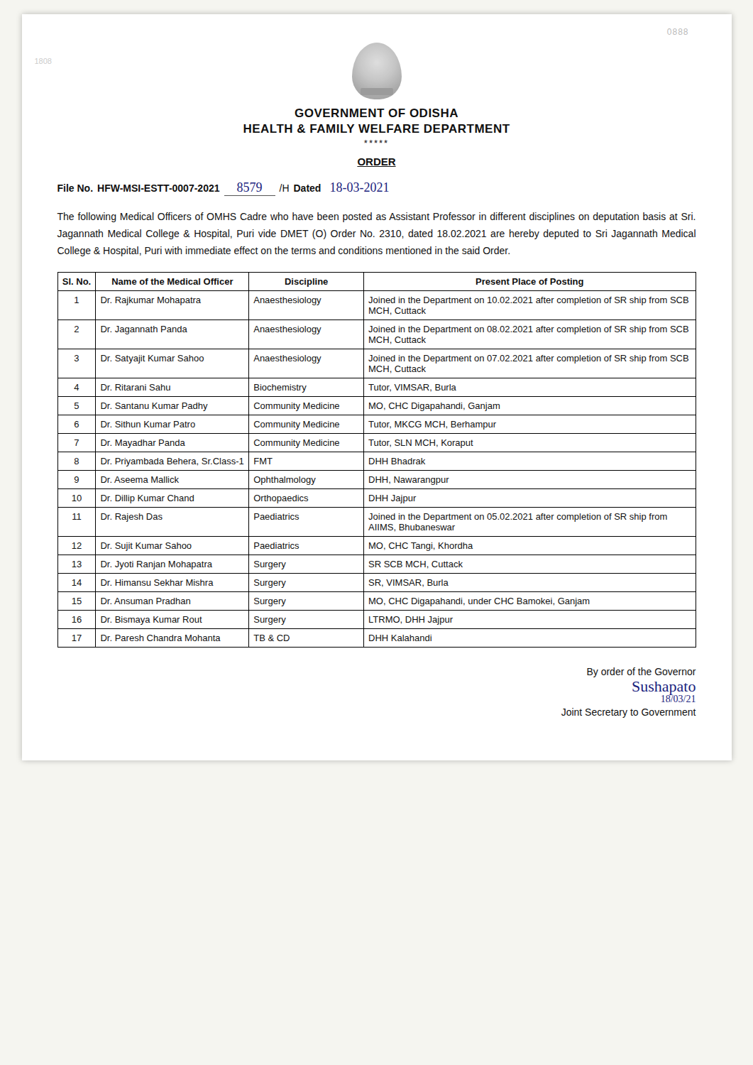0888
1808
GOVERNMENT OF ODISHA
HEALTH & FAMILY WELFARE DEPARTMENT
*****
ORDER
File No. HFW-MSI-ESTT-0007-2021 8579 /H Dated 18-03-2021
The following Medical Officers of OMHS Cadre who have been posted as Assistant Professor in different disciplines on deputation basis at Sri. Jagannath Medical College & Hospital, Puri vide DMET (O) Order No. 2310, dated 18.02.2021 are hereby deputed to Sri Jagannath Medical College & Hospital, Puri with immediate effect on the terms and conditions mentioned in the said Order.
| Sl. No. | Name of the Medical Officer | Discipline | Present Place of Posting |
| --- | --- | --- | --- |
| 1 | Dr. Rajkumar Mohapatra | Anaesthesiology | Joined in the Department on 10.02.2021 after completion of SR ship from SCB MCH, Cuttack |
| 2 | Dr. Jagannath Panda | Anaesthesiology | Joined in the Department on 08.02.2021 after completion of SR ship from SCB MCH, Cuttack |
| 3 | Dr. Satyajit Kumar Sahoo | Anaesthesiology | Joined in the Department on 07.02.2021 after completion of SR ship from SCB MCH, Cuttack |
| 4 | Dr. Ritarani Sahu | Biochemistry | Tutor, VIMSAR, Burla |
| 5 | Dr. Santanu Kumar Padhy | Community Medicine | MO, CHC Digapahandi, Ganjam |
| 6 | Dr. Sithun Kumar Patro | Community Medicine | Tutor, MKCG MCH, Berhampur |
| 7 | Dr. Mayadhar Panda | Community Medicine | Tutor, SLN MCH, Koraput |
| 8 | Dr. Priyambada Behera, Sr.Class-1 | FMT | DHH Bhadrak |
| 9 | Dr. Aseema Mallick | Ophthalmology | DHH, Nawarangpur |
| 10 | Dr. Dillip Kumar Chand | Orthopaedics | DHH Jajpur |
| 11 | Dr. Rajesh Das | Paediatrics | Joined in the Department on 05.02.2021 after completion of SR ship from AIIMS, Bhubaneswar |
| 12 | Dr. Sujit Kumar Sahoo | Paediatrics | MO, CHC Tangi, Khordha |
| 13 | Dr. Jyoti Ranjan Mohapatra | Surgery | SR SCB MCH, Cuttack |
| 14 | Dr. Himansu Sekhar Mishra | Surgery | SR, VIMSAR, Burla |
| 15 | Dr. Ansuman Pradhan | Surgery | MO, CHC Digapahandi, under CHC Bamokei, Ganjam |
| 16 | Dr. Bismaya Kumar Rout | Surgery | LTRMO, DHH Jajpur |
| 17 | Dr. Paresh Chandra Mohanta | TB & CD | DHH Kalahandi |
By order of the Governor
Sushapato 18/03/21
Joint Secretary to Government